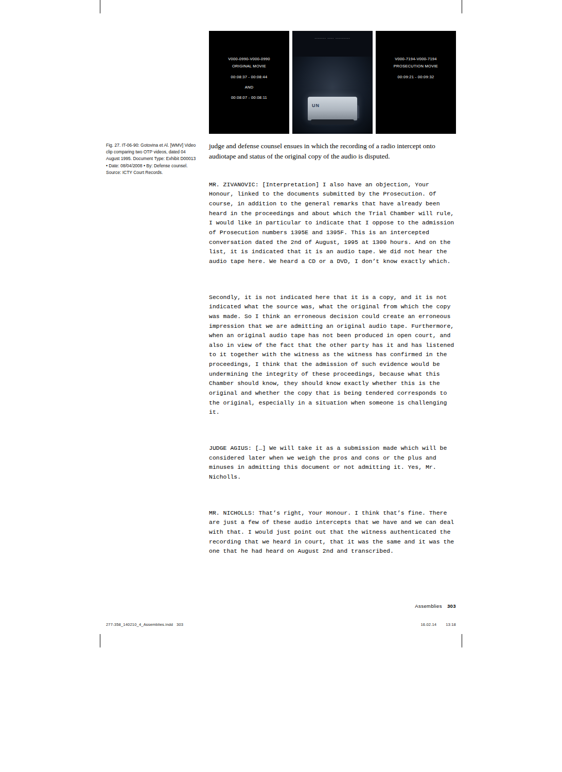V000-0990-V000-0990
ORIGINAL MOVIE 00:08:37 - 00:08:44 AND 00:08:07 - 00:08:11
------- ---- ---------
V000-7194-V000-7194
PROSECUTION MOVIE 00:09:21 - 00:09:32
Fig. 27. IT-06-90: Gotovina et Al. [WMV] Video clip comparing two OTP videos, dated 04 August 1995. Document Type: Exhibit D00013 • Date: 08/04/2008 • By: Defense counsel. Source: ICTY Court Records.
judge and defense counsel ensues in which the recording of a radio intercept onto audiotape and status of the original copy of the audio is disputed.
MR. ZIVANOVIC: [Interpretation] I also have an objection, Your Honour, linked to the documents submitted by the Prosecution. Of course, in addition to the general remarks that have already been heard in the proceedings and about which the Trial Chamber will rule, I would like in particular to indicate that I oppose to the admission of Prosecution numbers 1395E and 1395F. This is an intercepted conversation dated the 2nd of August, 1995 at 1300 hours. And on the list, it is indicated that it is an audio tape. We did not hear the audio tape here. We heard a CD or a DVD, I don’t know exactly which.
Secondly, it is not indicated here that it is a copy, and it is not indicated what the source was, what the original from which the copy was made. So I think an erroneous decision could create an erroneous impression that we are admitting an original audio tape. Furthermore, when an original audio tape has not been produced in open court, and also in view of the fact that the other party has it and has listened to it together with the witness as the witness has confirmed in the proceedings, I think that the admission of such evidence would be undermining the integrity of these proceedings, because what this Chamber should know, they should know exactly whether this is the original and whether the copy that is being tendered corresponds to the original, especially in a situation when someone is challenging it.
JUDGE AGIUS: […] We will take it as a submission made which will be considered later when we weigh the pros and cons or the plus and minuses in admitting this document or not admitting it. Yes, Mr. Nicholls.
MR. NICHOLLS: That’s right, Your Honour. I think that’s fine. There are just a few of these audio intercepts that we have and we can deal with that. I would just point out that the witness authenticated the recording that we heard in court, that it was the same and it was the one that he had heard on August 2nd and transcribed.
Assemblies 303
277-358_140210_4_Assemblies.indd 303 16.02.1413:18